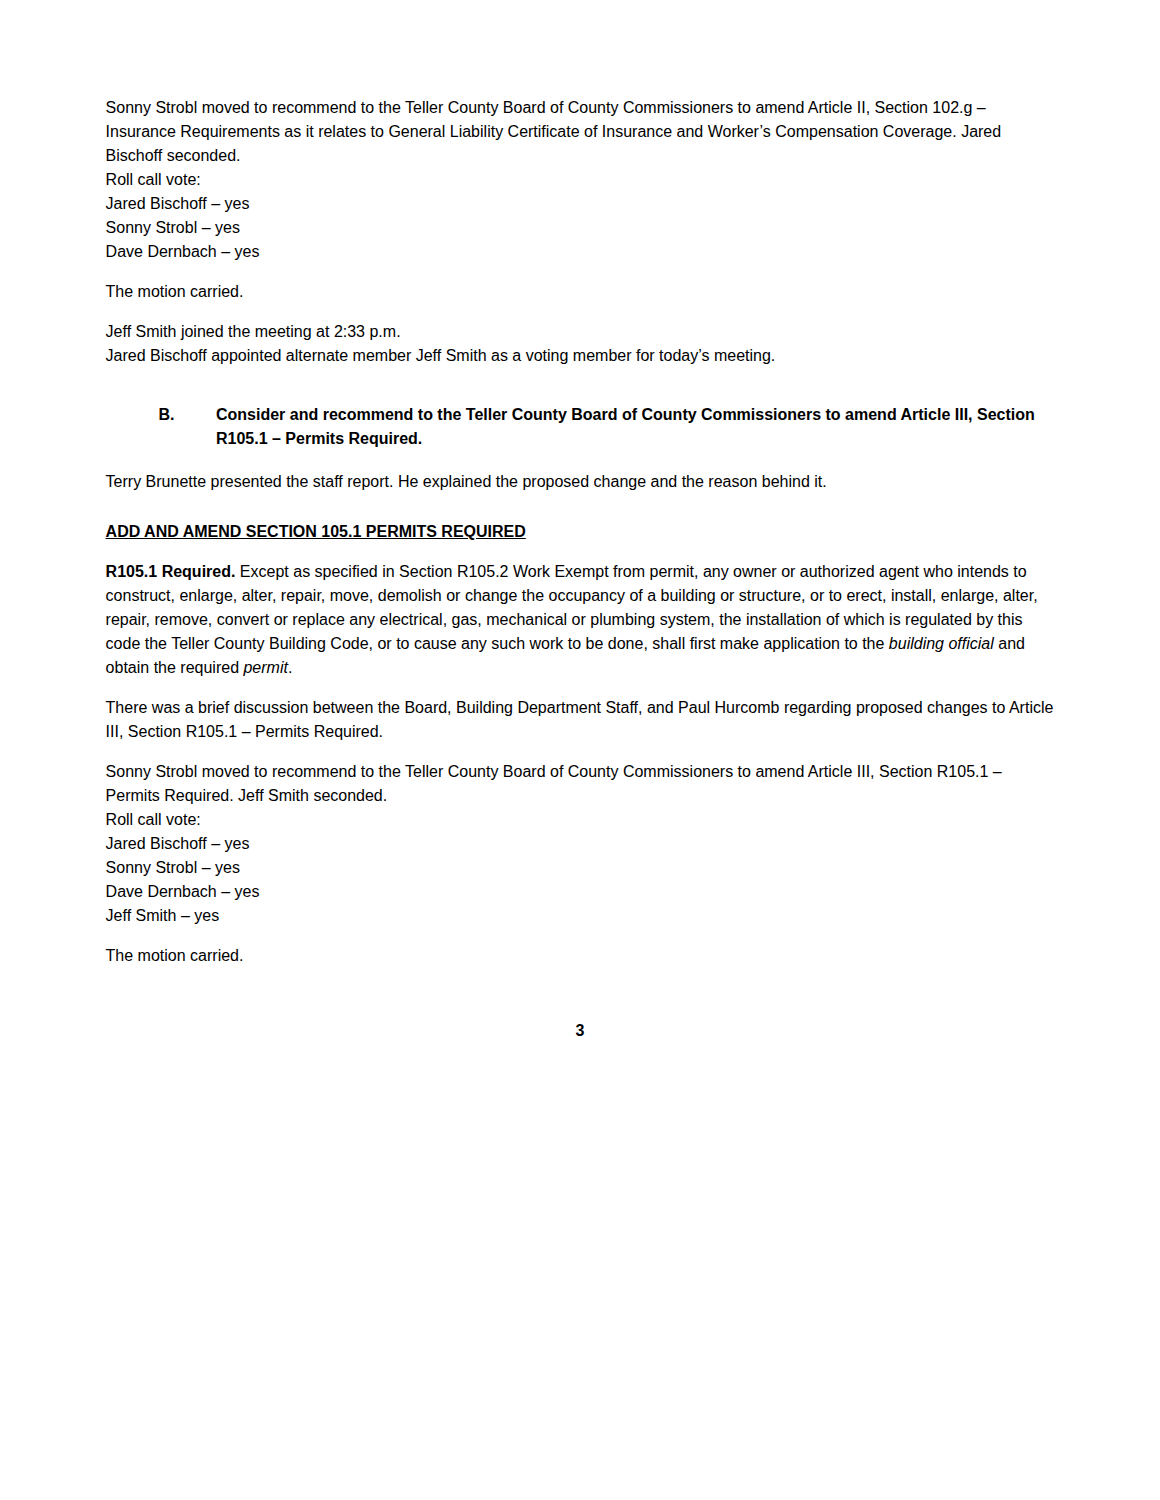Sonny Strobl moved to recommend to the Teller County Board of County Commissioners to amend Article II, Section 102.g – Insurance Requirements as it relates to General Liability Certificate of Insurance and Worker’s Compensation Coverage. Jared Bischoff seconded.
Roll call vote:
Jared Bischoff – yes
Sonny Strobl – yes
Dave Dernbach – yes
The motion carried.
Jeff Smith joined the meeting at 2:33 p.m.
Jared Bischoff appointed alternate member Jeff Smith as a voting member for today’s meeting.
B. Consider and recommend to the Teller County Board of County Commissioners to amend Article III, Section R105.1 – Permits Required.
Terry Brunette presented the staff report. He explained the proposed change and the reason behind it.
ADD AND AMEND SECTION 105.1 PERMITS REQUIRED
R105.1 Required. Except as specified in Section R105.2 Work Exempt from permit, any owner or authorized agent who intends to construct, enlarge, alter, repair, move, demolish or change the occupancy of a building or structure, or to erect, install, enlarge, alter, repair, remove, convert or replace any electrical, gas, mechanical or plumbing system, the installation of which is regulated by this code the Teller County Building Code, or to cause any such work to be done, shall first make application to the building official and obtain the required permit.
There was a brief discussion between the Board, Building Department Staff, and Paul Hurcomb regarding proposed changes to Article III, Section R105.1 – Permits Required.
Sonny Strobl moved to recommend to the Teller County Board of County Commissioners to amend Article III, Section R105.1 – Permits Required. Jeff Smith seconded.
Roll call vote:
Jared Bischoff – yes
Sonny Strobl – yes
Dave Dernbach – yes
Jeff Smith – yes
The motion carried.
3